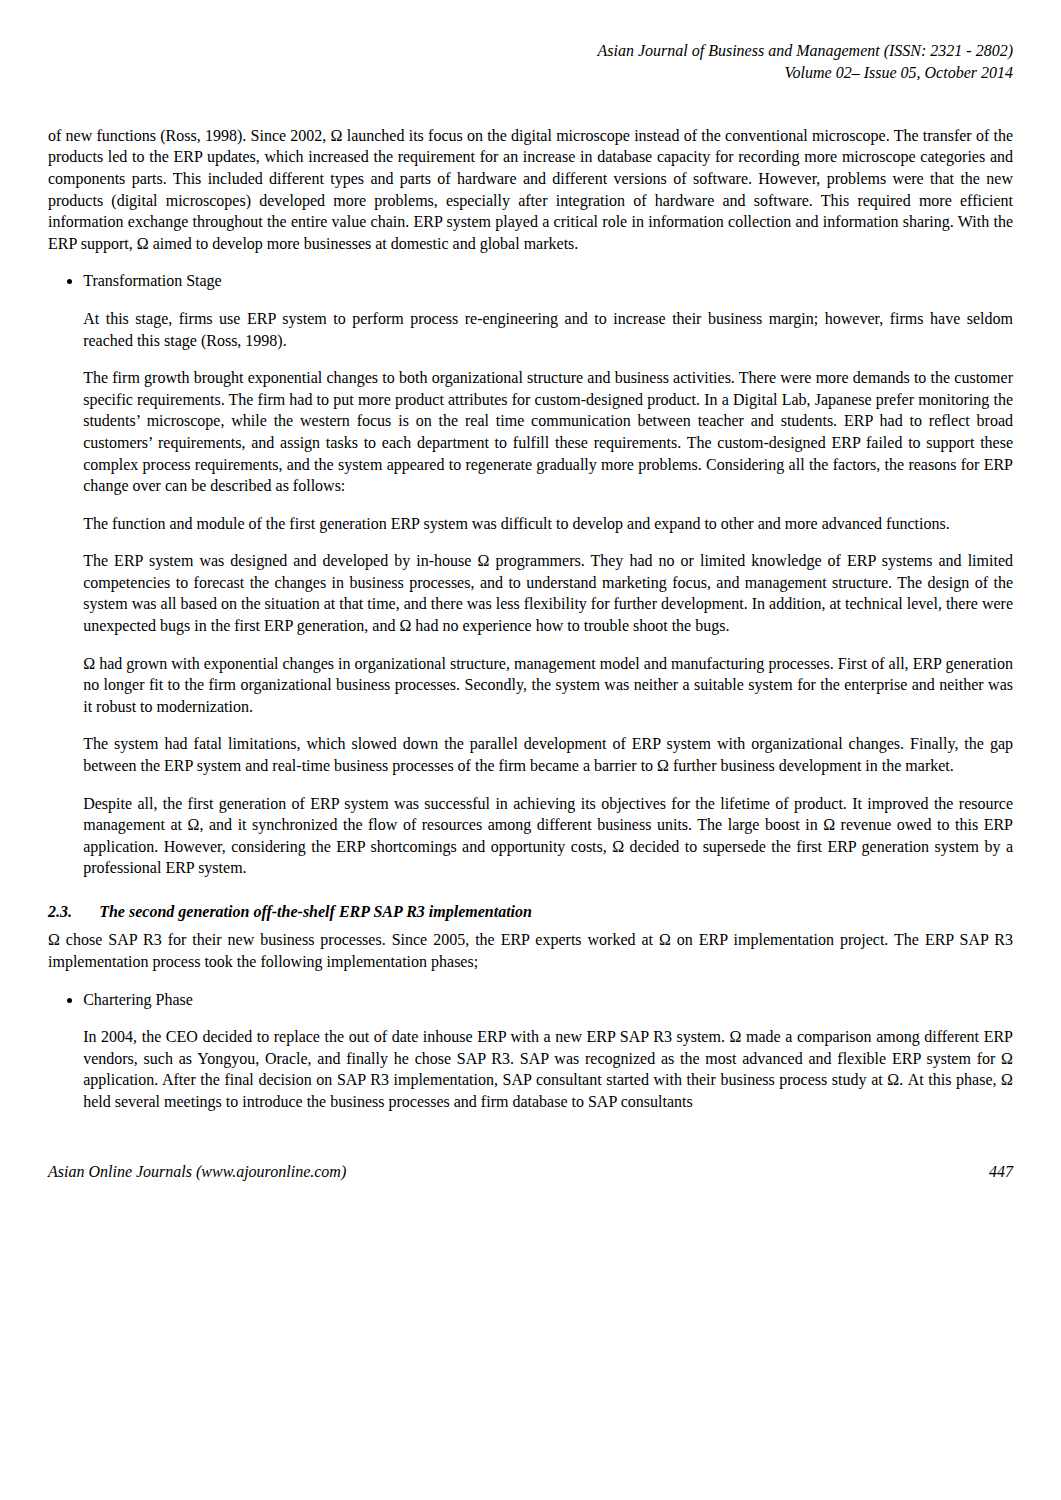Asian Journal of Business and Management (ISSN: 2321 - 2802) Volume 02– Issue 05, October 2014
of new functions (Ross, 1998). Since 2002, Ω launched its focus on the digital microscope instead of the conventional microscope. The transfer of the products led to the ERP updates, which increased the requirement for an increase in database capacity for recording more microscope categories and components parts. This included different types and parts of hardware and different versions of software. However, problems were that the new products (digital microscopes) developed more problems, especially after integration of hardware and software. This required more efficient information exchange throughout the entire value chain. ERP system played a critical role in information collection and information sharing. With the ERP support, Ω aimed to develop more businesses at domestic and global markets.
Transformation Stage
At this stage, firms use ERP system to perform process re-engineering and to increase their business margin; however, firms have seldom reached this stage (Ross, 1998).
The firm growth brought exponential changes to both organizational structure and business activities. There were more demands to the customer specific requirements. The firm had to put more product attributes for custom-designed product. In a Digital Lab, Japanese prefer monitoring the students’ microscope, while the western focus is on the real time communication between teacher and students. ERP had to reflect broad customers’ requirements, and assign tasks to each department to fulfill these requirements. The custom-designed ERP failed to support these complex process requirements, and the system appeared to regenerate gradually more problems. Considering all the factors, the reasons for ERP change over can be described as follows:
The function and module of the first generation ERP system was difficult to develop and expand to other and more advanced functions.
The ERP system was designed and developed by in-house Ω programmers. They had no or limited knowledge of ERP systems and limited competencies to forecast the changes in business processes, and to understand marketing focus, and management structure. The design of the system was all based on the situation at that time, and there was less flexibility for further development. In addition, at technical level, there were unexpected bugs in the first ERP generation, and Ω had no experience how to trouble shoot the bugs.
Ω had grown with exponential changes in organizational structure, management model and manufacturing processes. First of all, ERP generation no longer fit to the firm organizational business processes. Secondly, the system was neither a suitable system for the enterprise and neither was it robust to modernization.
The system had fatal limitations, which slowed down the parallel development of ERP system with organizational changes. Finally, the gap between the ERP system and real-time business processes of the firm became a barrier to Ω further business development in the market.
Despite all, the first generation of ERP system was successful in achieving its objectives for the lifetime of product. It improved the resource management at Ω, and it synchronized the flow of resources among different business units. The large boost in Ω revenue owed to this ERP application. However, considering the ERP shortcomings and opportunity costs, Ω decided to supersede the first ERP generation system by a professional ERP system.
2.3. The second generation off-the-shelf ERP SAP R3 implementation
Ω chose SAP R3 for their new business processes. Since 2005, the ERP experts worked at Ω on ERP implementation project. The ERP SAP R3 implementation process took the following implementation phases;
Chartering Phase
In 2004, the CEO decided to replace the out of date inhouse ERP with a new ERP SAP R3 system. Ω made a comparison among different ERP vendors, such as Yongyou, Oracle, and finally he chose SAP R3. SAP was recognized as the most advanced and flexible ERP system for Ω application. After the final decision on SAP R3 implementation, SAP consultant started with their business process study at Ω. At this phase, Ω held several meetings to introduce the business processes and firm database to SAP consultants
Asian Online Journals (www.ajouronline.com) 447